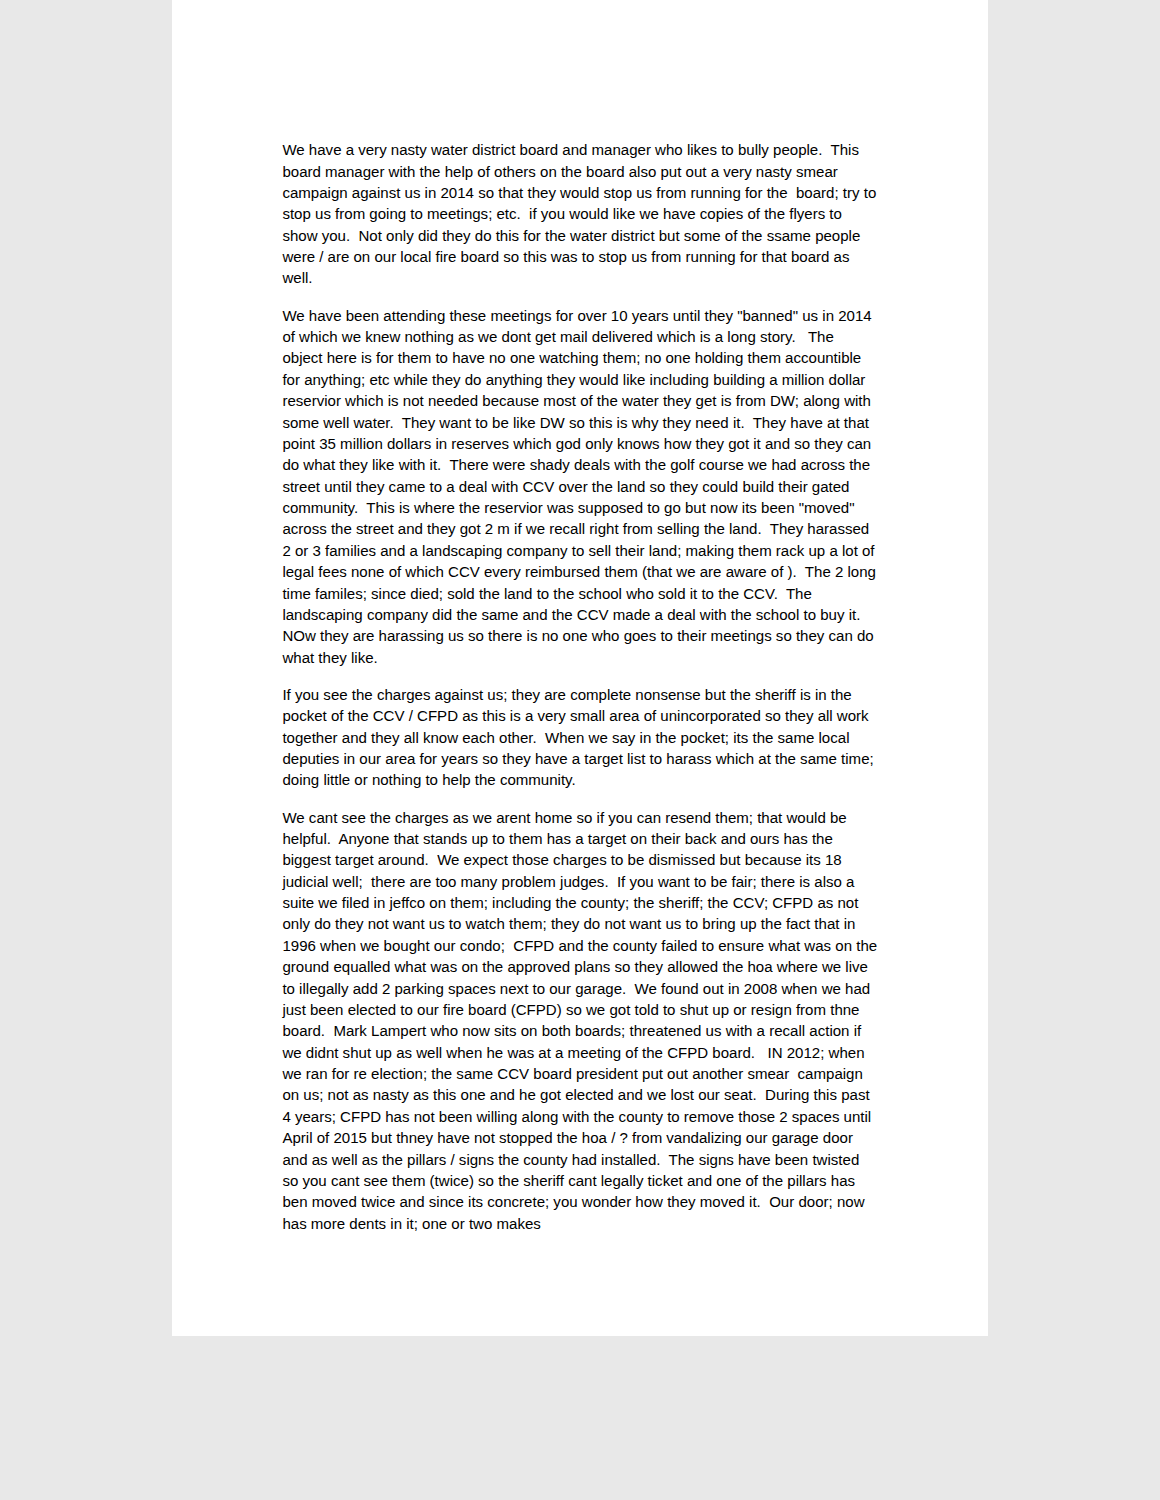We have a very nasty water district board and manager who likes to bully people. This board manager with the help of others on the board also put out a very nasty smear campaign against us in 2014 so that they would stop us from running for the board; try to stop us from going to meetings; etc. if you would like we have copies of the flyers to show you. Not only did they do this for the water district but some of the ssame people were / are on our local fire board so this was to stop us from running for that board as well.
We have been attending these meetings for over 10 years until they "banned" us in 2014 of which we knew nothing as we dont get mail delivered which is a long story. The object here is for them to have no one watching them; no one holding them accountible for anything; etc while they do anything they would like including building a million dollar reservior which is not needed because most of the water they get is from DW; along with some well water. They want to be like DW so this is why they need it. They have at that point 35 million dollars in reserves which god only knows how they got it and so they can do what they like with it. There were shady deals with the golf course we had across the street until they came to a deal with CCV over the land so they could build their gated community. This is where the reservior was supposed to go but now its been "moved" across the street and they got 2 m if we recall right from selling the land. They harassed 2 or 3 families and a landscaping company to sell their land; making them rack up a lot of legal fees none of which CCV every reimbursed them (that we are aware of ). The 2 long time familes; since died; sold the land to the school who sold it to the CCV. The landscaping company did the same and the CCV made a deal with the school to buy it. NOw they are harassing us so there is no one who goes to their meetings so they can do what they like.
If you see the charges against us; they are complete nonsense but the sheriff is in the pocket of the CCV / CFPD as this is a very small area of unincorporated so they all work together and they all know each other. When we say in the pocket; its the same local deputies in our area for years so they have a target list to harass which at the same time; doing little or nothing to help the community.
We cant see the charges as we arent home so if you can resend them; that would be helpful. Anyone that stands up to them has a target on their back and ours has the biggest target around. We expect those charges to be dismissed but because its 18 judicial well; there are too many problem judges. If you want to be fair; there is also a suite we filed in jeffco on them; including the county; the sheriff; the CCV; CFPD as not only do they not want us to watch them; they do not want us to bring up the fact that in 1996 when we bought our condo; CFPD and the county failed to ensure what was on the ground equalled what was on the approved plans so they allowed the hoa where we live to illegally add 2 parking spaces next to our garage. We found out in 2008 when we had just been elected to our fire board (CFPD) so we got told to shut up or resign from thne board. Mark Lampert who now sits on both boards; threatened us with a recall action if we didnt shut up as well when he was at a meeting of the CFPD board. IN 2012; when we ran for re election; the same CCV board president put out another smear campaign on us; not as nasty as this one and he got elected and we lost our seat. During this past 4 years; CFPD has not been willing along with the county to remove those 2 spaces until April of 2015 but thney have not stopped the hoa / ? from vandalizing our garage door and as well as the pillars / signs the county had installed. The signs have been twisted so you cant see them (twice) so the sheriff cant legally ticket and one of the pillars has ben moved twice and since its concrete; you wonder how they moved it. Our door; now has more dents in it; one or two makes